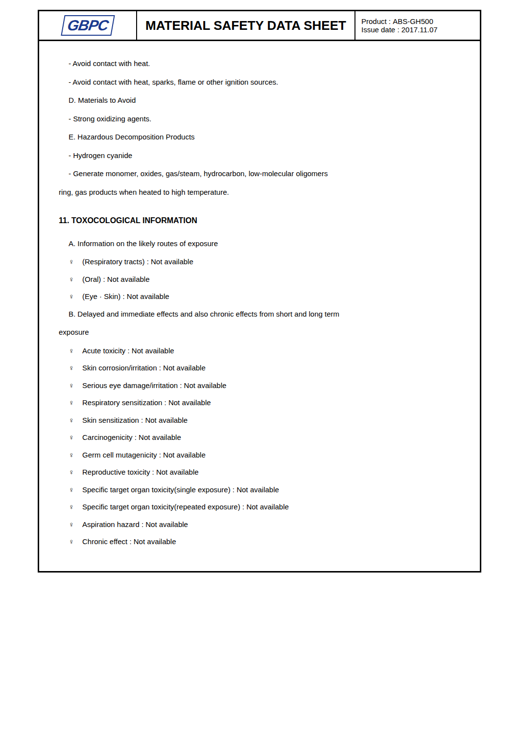GBPC
MATERIAL SAFETY DATA SHEET
Product : ABS-GH500 Issue date : 2017.11.07
- Avoid contact with heat.
- Avoid contact with heat, sparks, flame or other ignition sources.
D. Materials to Avoid
- Strong oxidizing agents.
E. Hazardous Decomposition Products
- Hydrogen cyanide
- Generate monomer, oxides, gas/steam, hydrocarbon, low-molecular oligomers
ring, gas products when heated to high temperature.
11. TOXOCOLOGICAL INFORMATION
A. Information on the likely routes of exposure
(Respiratory tracts) : Not available
(Oral) : Not available
(Eye · Skin) : Not available
B. Delayed and immediate effects and also chronic effects from short and long term
exposure
Acute toxicity : Not available
Skin corrosion/irritation : Not available
Serious eye damage/irritation : Not available
Respiratory sensitization : Not available
Skin sensitization : Not available
Carcinogenicity : Not available
Germ cell mutagenicity : Not available
Reproductive toxicity : Not available
Specific target organ toxicity(single exposure) : Not available
Specific target organ toxicity(repeated exposure) : Not available
Aspiration hazard : Not available
Chronic effect : Not available